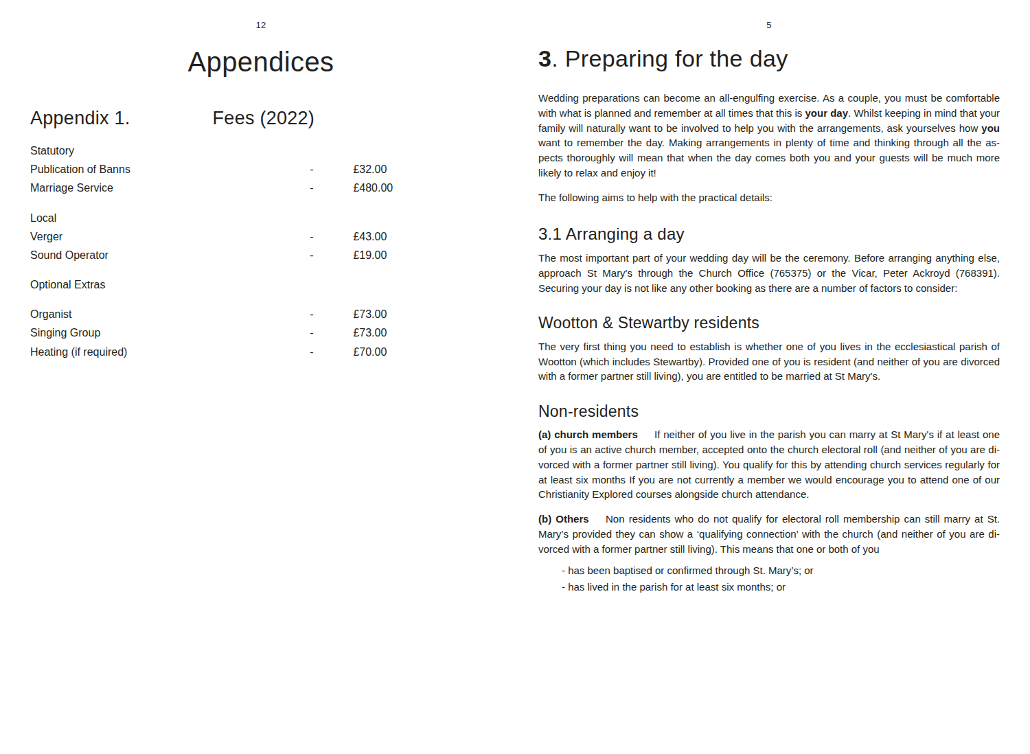12
Appendices
Appendix 1. Fees (2022)
| Statutory | | |
| Publication of Banns | - | £32.00 |
| Marriage Service | - | £480.00 |
| Local | | |
| Verger | - | £43.00 |
| Sound Operator | - | £19.00 |
| Optional Extras | | |
| Organist | - | £73.00 |
| Singing Group | - | £73.00 |
| Heating (if required) | - | £70.00 |
5
3. Preparing for the day
Wedding preparations can become an all-engulfing exercise. As a couple, you must be comfortable with what is planned and remember at all times that this is your day. Whilst keeping in mind that your family will naturally want to be involved to help you with the arrangements, ask yourselves how you want to remember the day. Making arrangements in plenty of time and thinking through all the aspects thoroughly will mean that when the day comes both you and your guests will be much more likely to relax and enjoy it!
The following aims to help with the practical details:
3.1 Arranging a day
The most important part of your wedding day will be the ceremony. Before arranging anything else, approach St Mary's through the Church Office (765375) or the Vicar, Peter Ackroyd (768391). Securing your day is not like any other booking as there are a number of factors to consider:
Wootton & Stewartby residents
The very first thing you need to establish is whether one of you lives in the ecclesiastical parish of Wootton (which includes Stewartby). Provided one of you is resident (and neither of you are divorced with a former partner still living), you are entitled to be married at St Mary's.
Non-residents
(a) church members If neither of you live in the parish you can marry at St Mary's if at least one of you is an active church member, accepted onto the church electoral roll (and neither of you are divorced with a former partner still living). You qualify for this by attending church services regularly for at least six months If you are not currently a member we would encourage you to attend one of our Christianity Explored courses alongside church attendance.
(b) Others Non residents who do not qualify for electoral roll membership can still marry at St. Mary’s provided they can show a ‘qualifying connection’ with the church (and neither of you are divorced with a former partner still living). This means that one or both of you
has been baptised or confirmed through St. Mary’s; or
has lived in the parish for at least six months; or